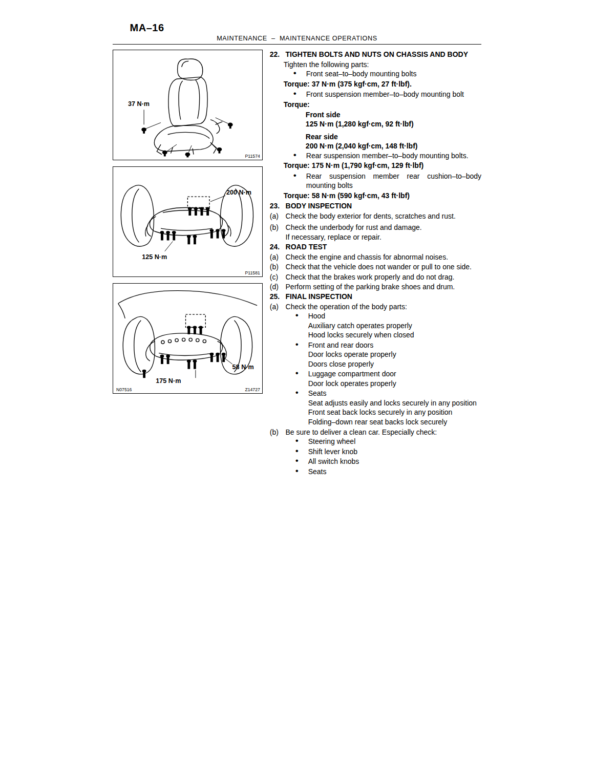MA–16
MAINTENANCE – MAINTENANCE OPERATIONS
37 N·m P11574
200 N·m 125 N·m P11581
58 N·m 175 N·m N07516 Z14727
22.
Tighten bolts and nuts on chassis and body
Tighten the following parts:
Front seat–to–body mounting bolts
Torque: 37 N·m (375 kgf·cm, 27 ft·lbf).
Front suspension member–to–body mounting bolt
Torque:
Front side
125 N·m (1,280 kgf·cm, 92 ft·lbf)
Rear side
200 N·m (2,040 kgf·cm, 148 ft·lbf)
Rear suspension member–to–body mounting bolts.
Torque: 175 N·m (1,790 kgf·cm, 129 ft·lbf)
Rear suspension member rear cushion–to–body mounting bolts
Torque: 58 N·m (590 kgf·cm, 43 ft·lbf)
23.
Body inspection
(a)
Check the body exterior for dents, scratches and rust.
(b)
Check the underbody for rust and damage.
If necessary, replace or repair.
24.
Road test
(a)
Check the engine and chassis for abnormal noises.
(b)
Check that the vehicle does not wander or pull to one side.
(c)
Check that the brakes work properly and do not drag.
(d)
Perform setting of the parking brake shoes and drum.
25.
Final inspection
(a)
Check the operation of the body parts:
Hood
Auxiliary catch operates properly
Hood locks securely when closed
Front and rear doors
Door locks operate properly
Doors close properly
Luggage compartment door
Door lock operates properly
Seats
Seat adjusts easily and locks securely in any position
Front seat back locks securely in any position
Folding–down rear seat backs lock securely
(b)
Be sure to deliver a clean car. Especially check:
Steering wheel
Shift lever knob
All switch knobs
Seats